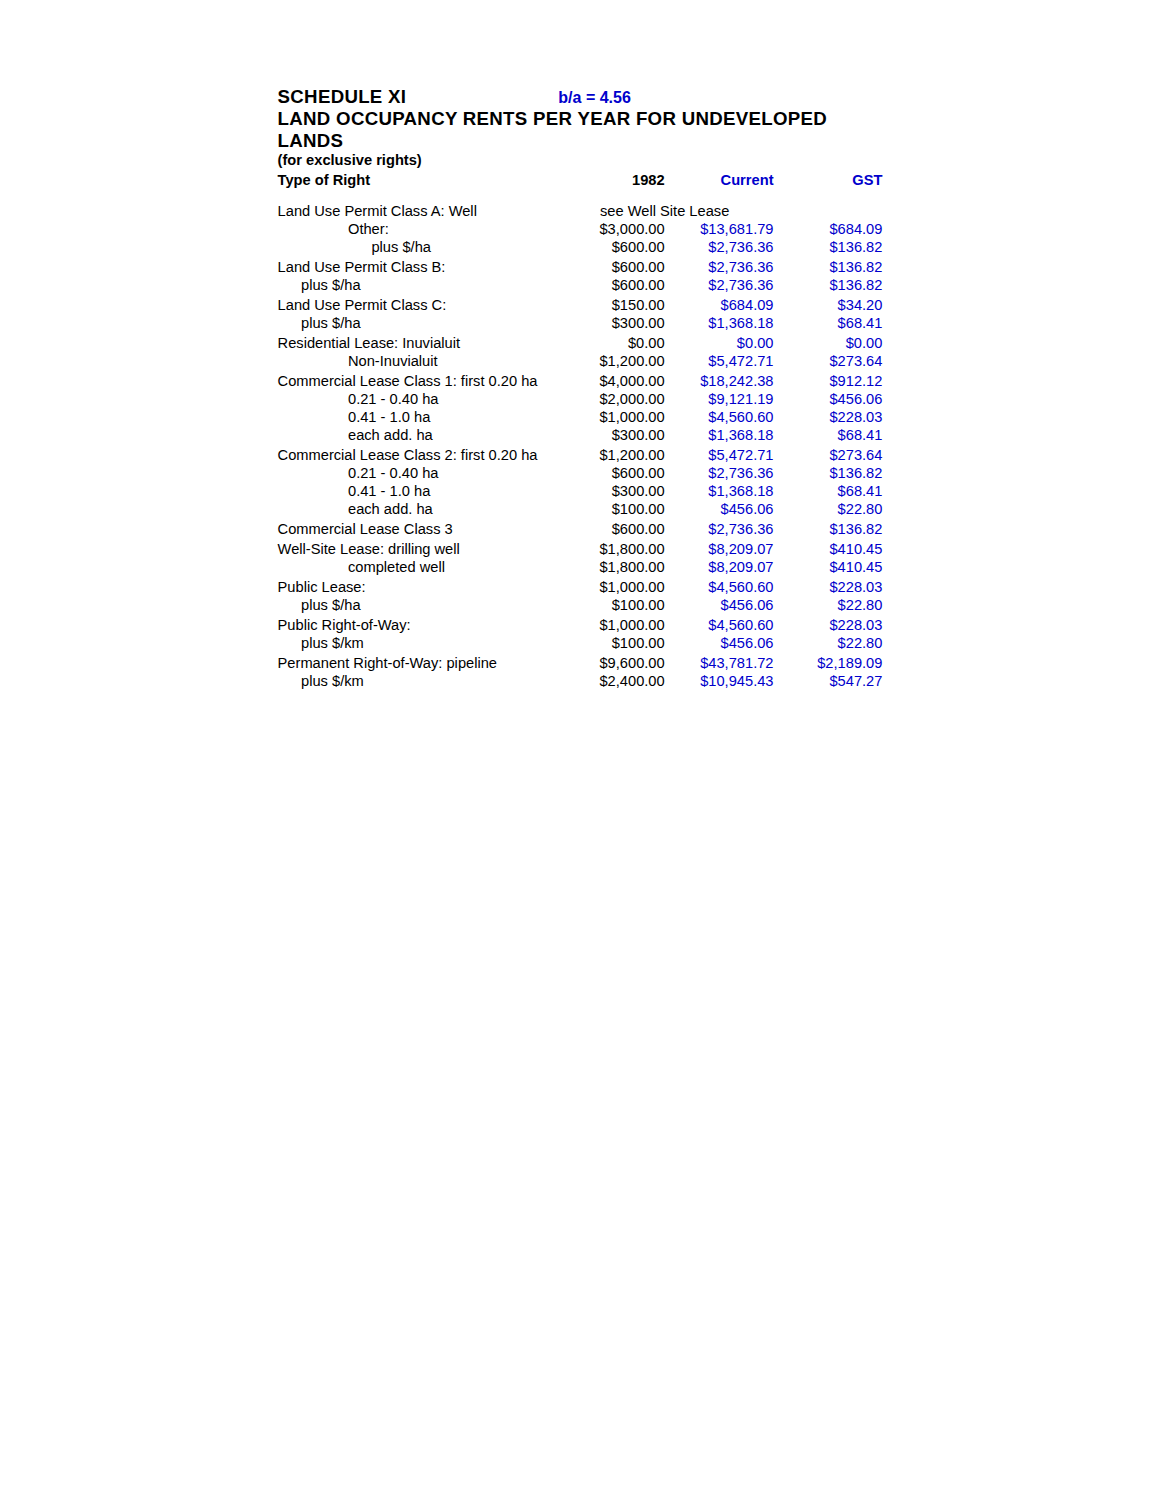SCHEDULE XI
b/a = 4.56
LAND OCCUPANCY RENTS PER YEAR FOR UNDEVELOPED LANDS
(for exclusive rights)
| Type of Right | 1982 | Current | GST |
| --- | --- | --- | --- |
| Land Use Permit Class A: Well | see Well Site Lease | |
| Other: | $3,000.00 | $13,681.79 | $684.09 |
| plus $/ha | $600.00 | $2,736.36 | $136.82 |
| Land Use Permit Class B: | $600.00 | $2,736.36 | $136.82 |
| plus $/ha | $600.00 | $2,736.36 | $136.82 |
| Land Use Permit Class C: | $150.00 | $684.09 | $34.20 |
| plus $/ha | $300.00 | $1,368.18 | $68.41 |
| Residential Lease: Inuvialuit | $0.00 | $0.00 | $0.00 |
| Non-Inuvialuit | $1,200.00 | $5,472.71 | $273.64 |
| Commercial Lease Class 1: first 0.20 ha | $4,000.00 | $18,242.38 | $912.12 |
| 0.21 - 0.40 ha | $2,000.00 | $9,121.19 | $456.06 |
| 0.41 - 1.0 ha | $1,000.00 | $4,560.60 | $228.03 |
| each add. ha | $300.00 | $1,368.18 | $68.41 |
| Commercial Lease Class 2: first 0.20 ha | $1,200.00 | $5,472.71 | $273.64 |
| 0.21 - 0.40 ha | $600.00 | $2,736.36 | $136.82 |
| 0.41 - 1.0 ha | $300.00 | $1,368.18 | $68.41 |
| each add. ha | $100.00 | $456.06 | $22.80 |
| Commercial Lease Class 3 | $600.00 | $2,736.36 | $136.82 |
| Well-Site Lease: drilling well | $1,800.00 | $8,209.07 | $410.45 |
| completed well | $1,800.00 | $8,209.07 | $410.45 |
| Public Lease: | $1,000.00 | $4,560.60 | $228.03 |
| plus $/ha | $100.00 | $456.06 | $22.80 |
| Public Right-of-Way: | $1,000.00 | $4,560.60 | $228.03 |
| plus $/km | $100.00 | $456.06 | $22.80 |
| Permanent Right-of-Way: pipeline | $9,600.00 | $43,781.72 | $2,189.09 |
| plus $/km | $2,400.00 | $10,945.43 | $547.27 |